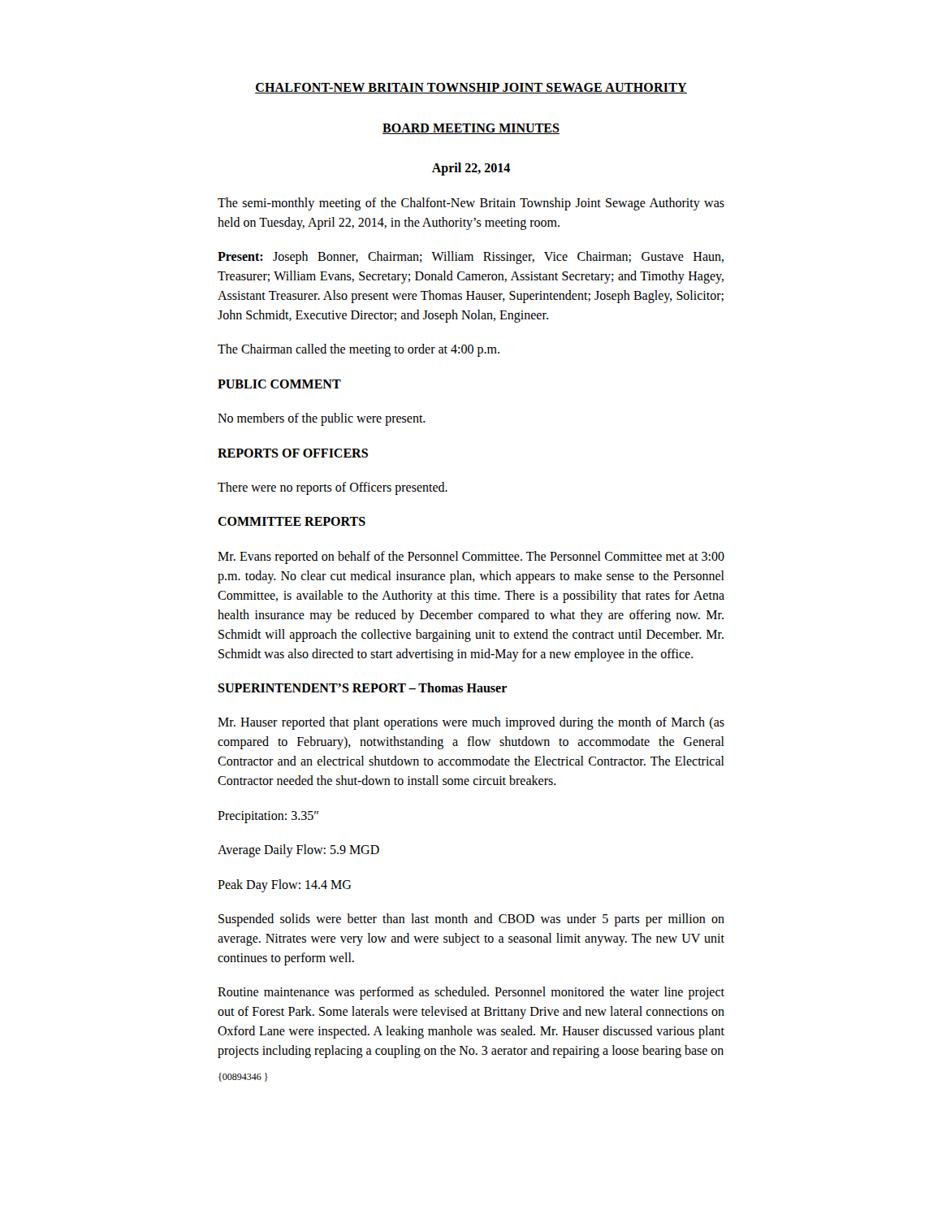CHALFONT-NEW BRITAIN TOWNSHIP JOINT SEWAGE AUTHORITY
BOARD MEETING MINUTES
April 22, 2014
The semi-monthly meeting of the Chalfont-New Britain Township Joint Sewage Authority was held on Tuesday, April 22, 2014, in the Authority’s meeting room.
Present: Joseph Bonner, Chairman; William Rissinger, Vice Chairman; Gustave Haun, Treasurer; William Evans, Secretary; Donald Cameron, Assistant Secretary; and Timothy Hagey, Assistant Treasurer. Also present were Thomas Hauser, Superintendent; Joseph Bagley, Solicitor; John Schmidt, Executive Director; and Joseph Nolan, Engineer.
The Chairman called the meeting to order at 4:00 p.m.
PUBLIC COMMENT
No members of the public were present.
REPORTS OF OFFICERS
There were no reports of Officers presented.
COMMITTEE REPORTS
Mr. Evans reported on behalf of the Personnel Committee. The Personnel Committee met at 3:00 p.m. today. No clear cut medical insurance plan, which appears to make sense to the Personnel Committee, is available to the Authority at this time. There is a possibility that rates for Aetna health insurance may be reduced by December compared to what they are offering now. Mr. Schmidt will approach the collective bargaining unit to extend the contract until December. Mr. Schmidt was also directed to start advertising in mid-May for a new employee in the office.
SUPERINTENDENT’S REPORT – Thomas Hauser
Mr. Hauser reported that plant operations were much improved during the month of March (as compared to February), notwithstanding a flow shutdown to accommodate the General Contractor and an electrical shutdown to accommodate the Electrical Contractor. The Electrical Contractor needed the shut-down to install some circuit breakers.
Precipitation: 3.35″
Average Daily Flow: 5.9 MGD
Peak Day Flow: 14.4 MG
Suspended solids were better than last month and CBOD was under 5 parts per million on average. Nitrates were very low and were subject to a seasonal limit anyway. The new UV unit continues to perform well.
Routine maintenance was performed as scheduled. Personnel monitored the water line project out of Forest Park. Some laterals were televised at Brittany Drive and new lateral connections on Oxford Lane were inspected. A leaking manhole was sealed. Mr. Hauser discussed various plant projects including replacing a coupling on the No. 3 aerator and repairing a loose bearing base on
{00894346 }